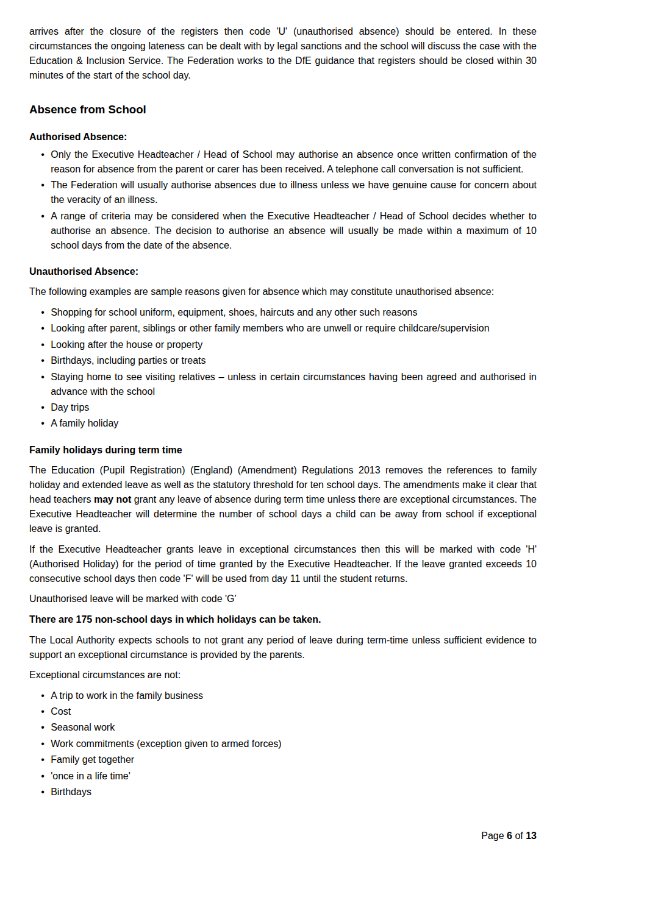arrives after the closure of the registers then code 'U' (unauthorised absence) should be entered. In these circumstances the ongoing lateness can be dealt with by legal sanctions and the school will discuss the case with the Education & Inclusion Service. The Federation works to the DfE guidance that registers should be closed within 30 minutes of the start of the school day.
Absence from School
Authorised Absence:
Only the Executive Headteacher / Head of School may authorise an absence once written confirmation of the reason for absence from the parent or carer has been received. A telephone call conversation is not sufficient.
The Federation will usually authorise absences due to illness unless we have genuine cause for concern about the veracity of an illness.
A range of criteria may be considered when the Executive Headteacher / Head of School decides whether to authorise an absence. The decision to authorise an absence will usually be made within a maximum of 10 school days from the date of the absence.
Unauthorised Absence:
The following examples are sample reasons given for absence which may constitute unauthorised absence:
Shopping for school uniform, equipment, shoes, haircuts and any other such reasons
Looking after parent, siblings or other family members who are unwell or require childcare/supervision
Looking after the house or property
Birthdays, including parties or treats
Staying home to see visiting relatives – unless in certain circumstances having been agreed and authorised in advance with the school
Day trips
A family holiday
Family holidays during term time
The Education (Pupil Registration) (England) (Amendment) Regulations 2013 removes the references to family holiday and extended leave as well as the statutory threshold for ten school days. The amendments make it clear that head teachers may not grant any leave of absence during term time unless there are exceptional circumstances. The Executive Headteacher will determine the number of school days a child can be away from school if exceptional leave is granted.
If the Executive Headteacher grants leave in exceptional circumstances then this will be marked with code 'H' (Authorised Holiday) for the period of time granted by the Executive Headteacher. If the leave granted exceeds 10 consecutive school days then code 'F' will be used from day 11 until the student returns.
Unauthorised leave will be marked with code 'G'
There are 175 non-school days in which holidays can be taken.
The Local Authority expects schools to not grant any period of leave during term-time unless sufficient evidence to support an exceptional circumstance is provided by the parents.
Exceptional circumstances are not:
A trip to work in the family business
Cost
Seasonal work
Work commitments (exception given to armed forces)
Family get together
'once in a life time'
Birthdays
Page 6 of 13